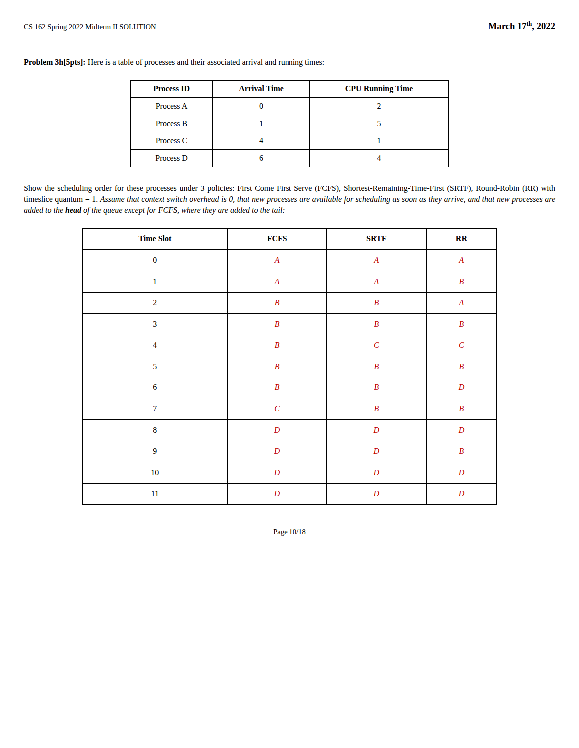CS 162 Spring 2022 Midterm II SOLUTION
March 17th, 2022
Problem 3h[5pts]: Here is a table of processes and their associated arrival and running times:
| Process ID | Arrival Time | CPU Running Time |
| --- | --- | --- |
| Process A | 0 | 2 |
| Process B | 1 | 5 |
| Process C | 4 | 1 |
| Process D | 6 | 4 |
Show the scheduling order for these processes under 3 policies: First Come First Serve (FCFS), Shortest-Remaining-Time-First (SRTF), Round-Robin (RR) with timeslice quantum = 1. Assume that context switch overhead is 0, that new processes are available for scheduling as soon as they arrive, and that new processes are added to the head of the queue except for FCFS, where they are added to the tail:
| Time Slot | FCFS | SRTF | RR |
| --- | --- | --- | --- |
| 0 | A | A | A |
| 1 | A | A | B |
| 2 | B | B | A |
| 3 | B | B | B |
| 4 | B | C | C |
| 5 | B | B | B |
| 6 | B | B | D |
| 7 | C | B | B |
| 8 | D | D | D |
| 9 | D | D | B |
| 10 | D | D | D |
| 11 | D | D | D |
Page 10/18